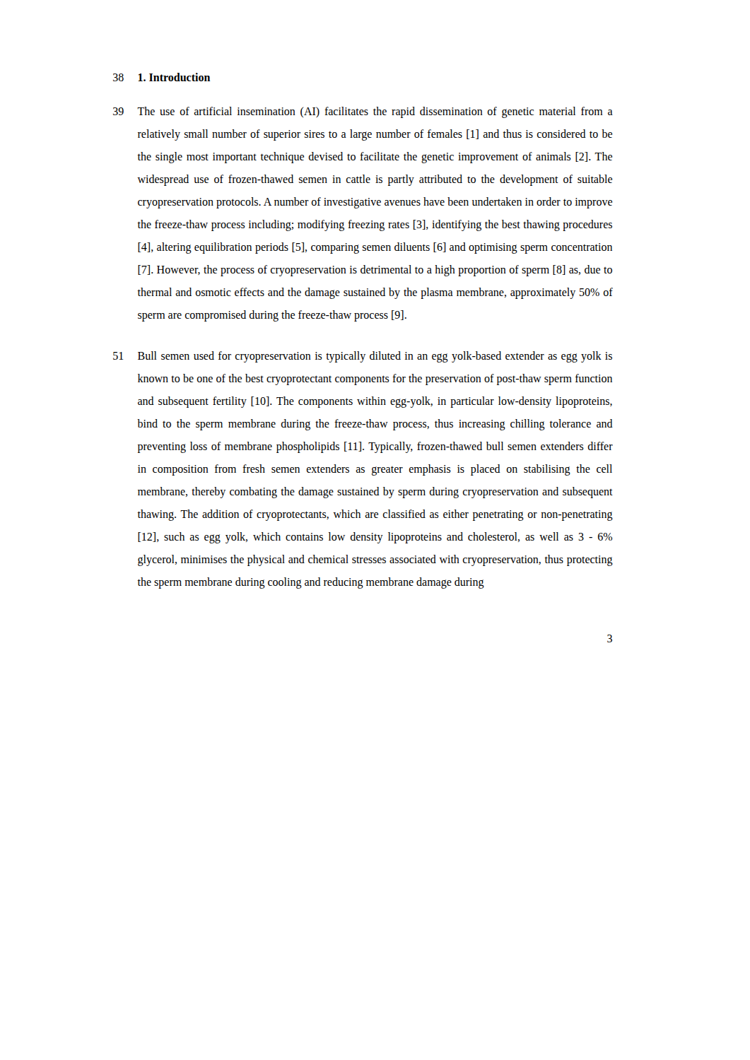38
1. Introduction
39
The use of artificial insemination (AI) facilitates the rapid dissemination of genetic material from a relatively small number of superior sires to a large number of females [1] and thus is considered to be the single most important technique devised to facilitate the genetic improvement of animals [2]. The widespread use of frozen-thawed semen in cattle is partly attributed to the development of suitable cryopreservation protocols. A number of investigative avenues have been undertaken in order to improve the freeze-thaw process including; modifying freezing rates [3], identifying the best thawing procedures [4], altering equilibration periods [5], comparing semen diluents [6] and optimising sperm concentration [7]. However, the process of cryopreservation is detrimental to a high proportion of sperm [8] as, due to thermal and osmotic effects and the damage sustained by the plasma membrane, approximately 50% of sperm are compromised during the freeze-thaw process [9].
51
Bull semen used for cryopreservation is typically diluted in an egg yolk-based extender as egg yolk is known to be one of the best cryoprotectant components for the preservation of post-thaw sperm function and subsequent fertility [10]. The components within egg-yolk, in particular low-density lipoproteins, bind to the sperm membrane during the freeze-thaw process, thus increasing chilling tolerance and preventing loss of membrane phospholipids [11]. Typically, frozen-thawed bull semen extenders differ in composition from fresh semen extenders as greater emphasis is placed on stabilising the cell membrane, thereby combating the damage sustained by sperm during cryopreservation and subsequent thawing. The addition of cryoprotectants, which are classified as either penetrating or non-penetrating [12], such as egg yolk, which contains low density lipoproteins and cholesterol, as well as 3 - 6% glycerol, minimises the physical and chemical stresses associated with cryopreservation, thus protecting the sperm membrane during cooling and reducing membrane damage during
3